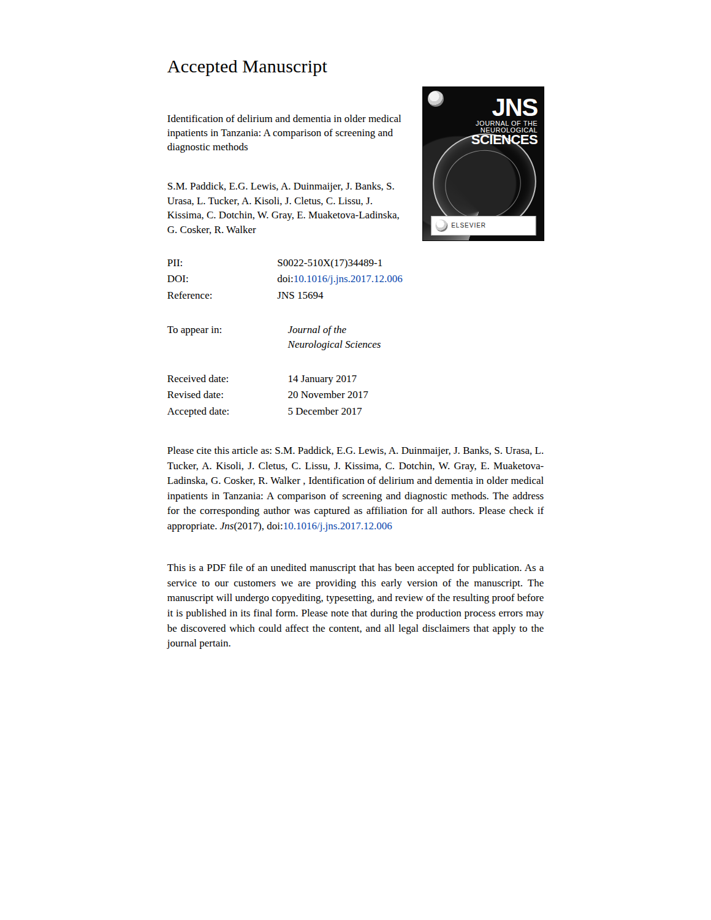Accepted Manuscript
Identification of delirium and dementia in older medical inpatients in Tanzania: A comparison of screening and diagnostic methods
S.M. Paddick, E.G. Lewis, A. Duinmaijer, J. Banks, S. Urasa, L. Tucker, A. Kisoli, J. Cletus, C. Lissu, J. Kissima, C. Dotchin, W. Gray, E. Muaketova-Ladinska, G. Cosker, R. Walker
| PII: | S0022-510X(17)34489-1 |
| DOI: | doi: 10.1016/j.jns.2017.12.006 |
| Reference: | JNS 15694 |
| To appear in: | Journal of the Neurological Sciences |
| Received date: | 14 January 2017 |
| Revised date: | 20 November 2017 |
| Accepted date: | 5 December 2017 |
JNS
JOURNAL OF THE
NEUROLOGICAL
SCIENCES
Please cite this article as: S.M. Paddick, E.G. Lewis, A. Duinmaijer, J. Banks, S. Urasa, L. Tucker, A. Kisoli, J. Cletus, C. Lissu, J. Kissima, C. Dotchin, W. Gray, E. Muaketova-Ladinska, G. Cosker, R. Walker , Identification of delirium and dementia in older medical inpatients in Tanzania: A comparison of screening and diagnostic methods. The address for the corresponding author was captured as affiliation for all authors. Please check if appropriate. Jns(2017), doi:10.1016/j.jns.2017.12.006
This is a PDF file of an unedited manuscript that has been accepted for publication. As a service to our customers we are providing this early version of the manuscript. The manuscript will undergo copyediting, typesetting, and review of the resulting proof before it is published in its final form. Please note that during the production process errors may be discovered which could affect the content, and all legal disclaimers that apply to the journal pertain.